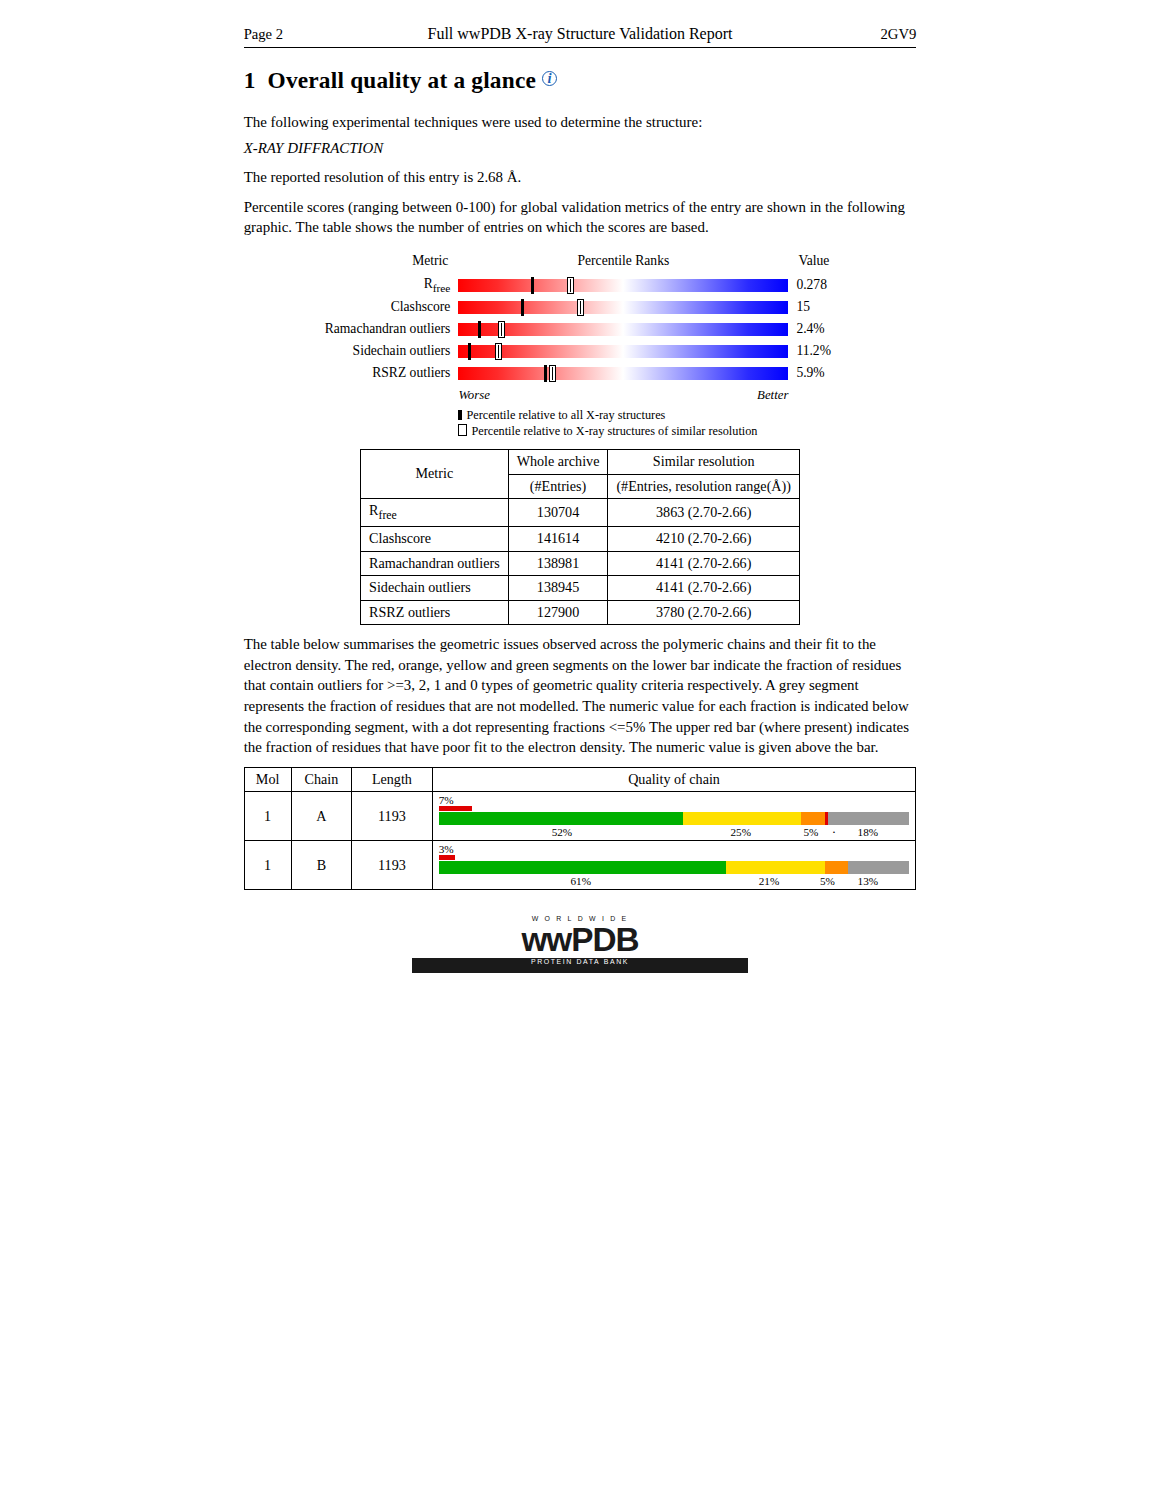Page 2
Full wwPDB X-ray Structure Validation Report
2GV9
1 Overall quality at a glance i
The following experimental techniques were used to determine the structure:
X-RAY DIFFRACTION
The reported resolution of this entry is 2.68 Å.
Percentile scores (ranging between 0-100) for global validation metrics of the entry are shown in the following graphic. The table shows the number of entries on which the scores are based.
| Metric | Percentile Ranks | Value |
| --- | --- | --- |
| R free | | 0.278 |
| Clashscore | | 15 |
| Ramachandran outliers | | 2.4% |
| Sidechain outliers | | 11.2% |
| RSRZ outliers | | 5.9% |
| | Worse Better Percentile relative to all X-ray structures Percentile relative to X-ray structures of similar resolution | |
| Metric | Whole archive | Similar resolution |
| --- | --- | --- |
| (#Entries) | (#Entries, resolution range(Å)) |
| R free | 130704 | 3863 (2.70-2.66) |
| Clashscore | 141614 | 4210 (2.70-2.66) |
| Ramachandran outliers | 138981 | 4141 (2.70-2.66) |
| Sidechain outliers | 138945 | 4141 (2.70-2.66) |
| RSRZ outliers | 127900 | 3780 (2.70-2.66) |
The table below summarises the geometric issues observed across the polymeric chains and their fit to the electron density. The red, orange, yellow and green segments on the lower bar indicate the fraction of residues that contain outliers for >=3, 2, 1 and 0 types of geometric quality criteria respectively. A grey segment represents the fraction of residues that are not modelled. The numeric value for each fraction is indicated below the corresponding segment, with a dot representing fractions <=5% The upper red bar (where present) indicates the fraction of residues that have poor fit to the electron density. The numeric value is given above the bar.
| Mol | Chain | Length | Quality of chain |
| --- | --- | --- | --- |
| 1 | A | 1193 | 7% 52% 25% 5% · 18% |
| 1 | B | 1193 | 3% 61% 21% 5% 13% |
W O R L D W I D E
ww PDB
PROTEIN DATA BANK